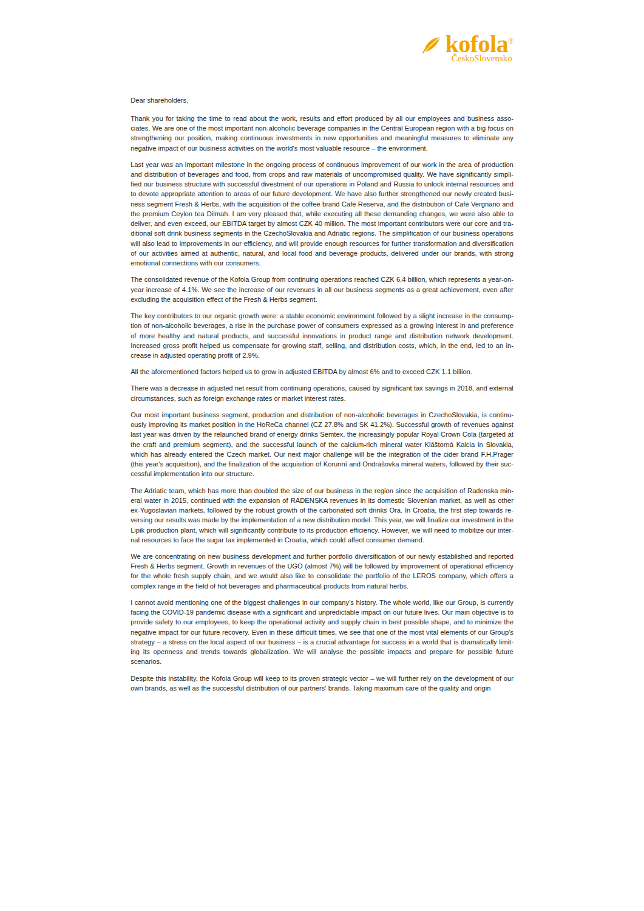kofola®
ČeskoSlovensko
Dear shareholders,
Thank you for taking the time to read about the work, results and effort produced by all our employees and business associates. We are one of the most important non-alcoholic beverage companies in the Central European region with a big focus on strengthening our position, making continuous investments in new opportunities and meaningful measures to eliminate any negative impact of our business activities on the world's most valuable resource – the environment.
Last year was an important milestone in the ongoing process of continuous improvement of our work in the area of production and distribution of beverages and food, from crops and raw materials of uncompromised quality. We have significantly simplified our business structure with successful divestment of our operations in Poland and Russia to unlock internal resources and to devote appropriate attention to areas of our future development. We have also further strengthened our newly created business segment Fresh & Herbs, with the acquisition of the coffee brand Café Reserva, and the distribution of Café Vergnano and the premium Ceylon tea Dilmah. I am very pleased that, while executing all these demanding changes, we were also able to deliver, and even exceed, our EBITDA target by almost CZK 40 million. The most important contributors were our core and traditional soft drink business segments in the CzechoSlovakia and Adriatic regions. The simplification of our business operations will also lead to improvements in our efficiency, and will provide enough resources for further transformation and diversification of our activities aimed at authentic, natural, and local food and beverage products, delivered under our brands, with strong emotional connections with our consumers.
The consolidated revenue of the Kofola Group from continuing operations reached CZK 6.4 billion, which represents a year-on-year increase of 4.1%. We see the increase of our revenues in all our business segments as a great achievement, even after excluding the acquisition effect of the Fresh & Herbs segment.
The key contributors to our organic growth were: a stable economic environment followed by a slight increase in the consumption of non-alcoholic beverages, a rise in the purchase power of consumers expressed as a growing interest in and preference of more healthy and natural products, and successful innovations in product range and distribution network development. Increased gross profit helped us compensate for growing staff, selling, and distribution costs, which, in the end, led to an increase in adjusted operating profit of 2.9%.
All the aforementioned factors helped us to grow in adjusted EBITDA by almost 6% and to exceed CZK 1.1 billion.
There was a decrease in adjusted net result from continuing operations, caused by significant tax savings in 2018, and external circumstances, such as foreign exchange rates or market interest rates.
Our most important business segment, production and distribution of non-alcoholic beverages in CzechoSlovakia, is continuously improving its market position in the HoReCa channel (CZ 27.8% and SK 41.2%). Successful growth of revenues against last year was driven by the relaunched brand of energy drinks Semtex, the increasingly popular Royal Crown Cola (targeted at the craft and premium segment), and the successful launch of the calcium-rich mineral water Kláštorná Kalcia in Slovakia, which has already entered the Czech market. Our next major challenge will be the integration of the cider brand F.H.Prager (this year's acquisition), and the finalization of the acquisition of Korunní and Ondrášovka mineral waters, followed by their successful implementation into our structure.
The Adriatic team, which has more than doubled the size of our business in the region since the acquisition of Radenska mineral water in 2015, continued with the expansion of RADENSKA revenues in its domestic Slovenian market, as well as other ex-Yugoslavian markets, followed by the robust growth of the carbonated soft drinks Ora. In Croatia, the first step towards reversing our results was made by the implementation of a new distribution model. This year, we will finalize our investment in the Lipik production plant, which will significantly contribute to its production efficiency. However, we will need to mobilize our internal resources to face the sugar tax implemented in Croatia, which could affect consumer demand.
We are concentrating on new business development and further portfolio diversification of our newly established and reported Fresh & Herbs segment. Growth in revenues of the UGO (almost 7%) will be followed by improvement of operational efficiency for the whole fresh supply chain, and we would also like to consolidate the portfolio of the LEROS company, which offers a complex range in the field of hot beverages and pharmaceutical products from natural herbs.
I cannot avoid mentioning one of the biggest challenges in our company's history. The whole world, like our Group, is currently facing the COVID-19 pandemic disease with a significant and unpredictable impact on our future lives. Our main objective is to provide safety to our employees, to keep the operational activity and supply chain in best possible shape, and to minimize the negative impact for our future recovery. Even in these difficult times, we see that one of the most vital elements of our Group's strategy – a stress on the local aspect of our business – is a crucial advantage for success in a world that is dramatically limiting its openness and trends towards globalization. We will analyse the possible impacts and prepare for possible future scenarios.
Despite this instability, the Kofola Group will keep to its proven strategic vector – we will further rely on the development of our own brands, as well as the successful distribution of our partners' brands. Taking maximum care of the quality and origin